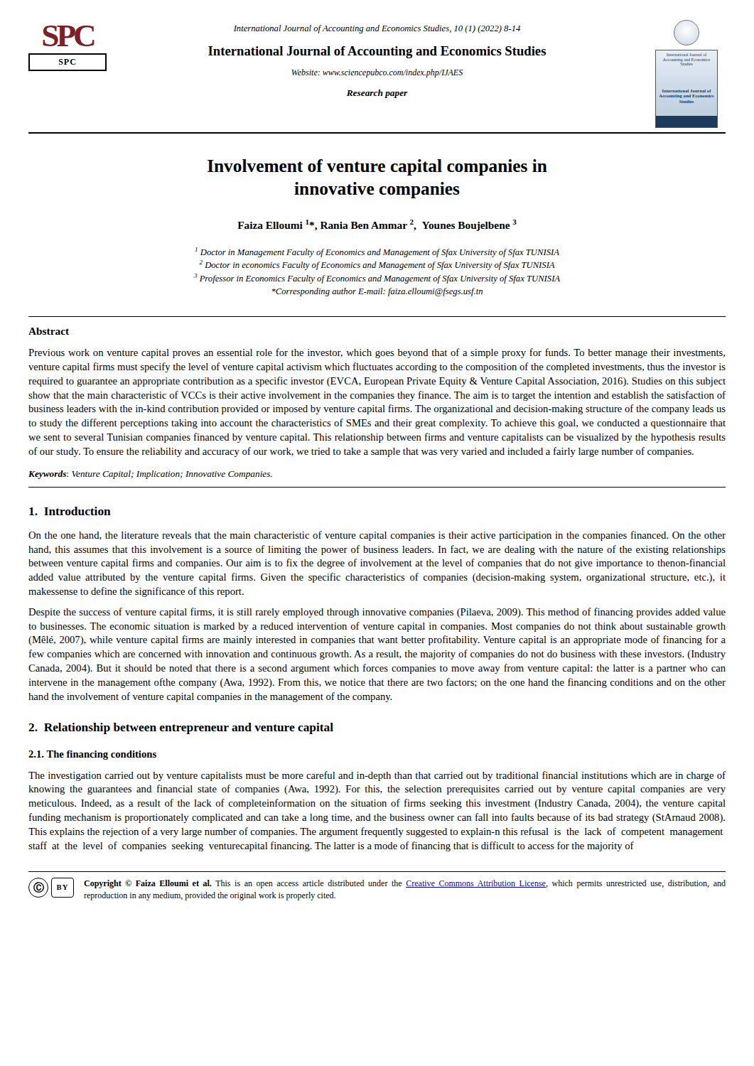SPC
SPC
International Journal of Accounting and Economics Studies, 10 (1) (2022) 8-14
International Journal of Accounting and Economics Studies
Website: www.sciencepubco.com/index.php/IJAES
Research paper
International Journal of
Accounting and Economics Studies
International Journal of
Accounting and Economics Studies
Involvement of venture capital companies in
innovative companies
Faiza Elloumi 1*, Rania Ben Ammar 2, Younes Boujelbene 3
1 Doctor in Management Faculty of Economics and Management of Sfax University of Sfax TUNISIA
2 Doctor in economics Faculty of Economics and Management of Sfax University of Sfax TUNISIA
3 Professor in Economics Faculty of Economics and Management of Sfax University of Sfax TUNISIA
*Corresponding author E-mail: faiza.elloumi@fsegs.usf.tn
Abstract
Previous work on venture capital proves an essential role for the investor, which goes beyond that of a simple proxy for funds. To better manage their investments, venture capital firms must specify the level of venture capital activism which fluctuates according to the composition of the completed investments, thus the investor is required to guarantee an appropriate contribution as a specific investor (EVCA, European Private Equity & Venture Capital Association, 2016). Studies on this subject show that the main characteristic of VCCs is their active involvement in the companies they finance. The aim is to target the intention and establish the satisfaction of business leaders with the in-kind contribution provided or imposed by venture capital firms. The organizational and decision-making structure of the company leads us to study the different perceptions taking into account the characteristics of SMEs and their great complexity. To achieve this goal, we conducted a questionnaire that we sent to several Tunisian companies financed by venture capital. This relationship between firms and venture capitalists can be visualized by the hypothesis results of our study. To ensure the reliability and accuracy of our work, we tried to take a sample that was very varied and included a fairly large number of companies.
Keywords: Venture Capital; Implication; Innovative Companies.
1. Introduction
On the one hand, the literature reveals that the main characteristic of venture capital companies is their active participation in the companies financed. On the other hand, this assumes that this involvement is a source of limiting the power of business leaders. In fact, we are dealing with the nature of the existing relationships between venture capital firms and companies. Our aim is to fix the degree of involvement at the level of companies that do not give importance to thenon-financial added value attributed by the venture capital firms. Given the specific characteristics of companies (decision-making system, organizational structure, etc.), it makessense to define the significance of this report.
Despite the success of venture capital firms, it is still rarely employed through innovative companies (Pilaeva, 2009). This method of financing provides added value to businesses. The economic situation is marked by a reduced intervention of venture capital in companies. Most companies do not think about sustainable growth (Mêlé, 2007), while venture capital firms are mainly interested in companies that want better profitability. Venture capital is an appropriate mode of financing for a few companies which are concerned with innovation and continuous growth. As a result, the majority of companies do not do business with these investors. (Industry Canada, 2004). But it should be noted that there is a second argument which forces companies to move away from venture capital: the latter is a partner who can intervene in the management ofthe company (Awa, 1992). From this, we notice that there are two factors; on the one hand the financing conditions and on the other hand the involvement of venture capital companies in the management of the company.
2. Relationship between entrepreneur and venture capital
2.1. The financing conditions
The investigation carried out by venture capitalists must be more careful and in-depth than that carried out by traditional financial institutions which are in charge of knowing the guarantees and financial state of companies (Awa, 1992). For this, the selection prerequisites carried out by venture capital companies are very meticulous. Indeed, as a result of the lack of completeinformation on the situation of firms seeking this investment (Industry Canada, 2004), the venture capital funding mechanism is proportionately complicated and can take a long time, and the business owner can fall into faults because of its bad strategy (StArnaud 2008). This explains the rejection of a very large number of companies. The argument frequently suggested to explain-n this refusal is the lack of competent management staff at the level of companies seeking venturecapital financing. The latter is a mode of financing that is difficult to access for the majority of
Ⓒ
BY
Copyright © Faiza Elloumi et al. This is an open access article distributed under the Creative Commons Attribution License, which permits unrestricted use, distribution, and reproduction in any medium, provided the original work is properly cited.